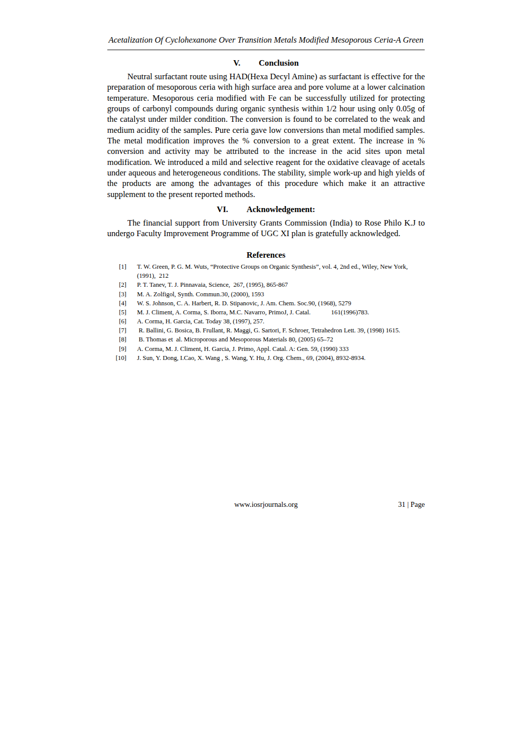Acetalization Of Cyclohexanone Over Transition Metals Modified Mesoporous Ceria-A Green
V. Conclusion
Neutral surfactant route using HAD(Hexa Decyl Amine) as surfactant is effective for the preparation of mesoporous ceria with high surface area and pore volume at a lower calcination temperature. Mesoporous ceria modified with Fe can be successfully utilized for protecting groups of carbonyl compounds during organic synthesis within 1/2 hour using only 0.05g of the catalyst under milder condition. The conversion is found to be correlated to the weak and medium acidity of the samples. Pure ceria gave low conversions than metal modified samples. The metal modification improves the % conversion to a great extent. The increase in % conversion and activity may be attributed to the increase in the acid sites upon metal modification. We introduced a mild and selective reagent for the oxidative cleavage of acetals under aqueous and heterogeneous conditions. The stability, simple work-up and high yields of the products are among the advantages of this procedure which make it an attractive supplement to the present reported methods.
VI. Acknowledgement:
The financial support from University Grants Commission (India) to Rose Philo K.J to undergo Faculty Improvement Programme of UGC XI plan is gratefully acknowledged.
References
[1] T. W. Green, P. G. M. Wuts, “Protective Groups on Organic Synthesis”, vol. 4, 2nd ed., Wiley, New York, (1991), 212
[2] P. T. Tanev, T. J. Pinnavaia, Science, 267, (1995), 865-867
[3] M. A. Zolfigol, Synth. Commun.30, (2000), 1593
[4] W. S. Johnson, C. A. Harbert, R. D. Stipanovic, J. Am. Chem. Soc.90, (1968), 5279
[5] M. J. Climent, A. Corma, S. Iborra, M.C. Navarro, PrimoJ, J. Catal. 161(1996)783.
[6] A. Corma, H. Garcia, Cat. Today 38, (1997), 257.
[7] R. Ballini, G. Bosica, B. Frullant, R. Maggi, G. Sartori, F. Schroer, Tetrahedron Lett. 39, (1998) 1615.
[8] B. Thomas et al. Microporous and Mesoporous Materials 80, (2005) 65–72
[9] A. Corma, M. J. Climent, H. Garcia, J. Primo, Appl. Catal. A: Gen. 59, (1990) 333
[10] J. Sun, Y. Dong, I.Cao, X. Wang , S. Wang, Y. Hu, J. Org. Chem., 69, (2004), 8932-8934.
www.iosrjournals.org
31 | Page